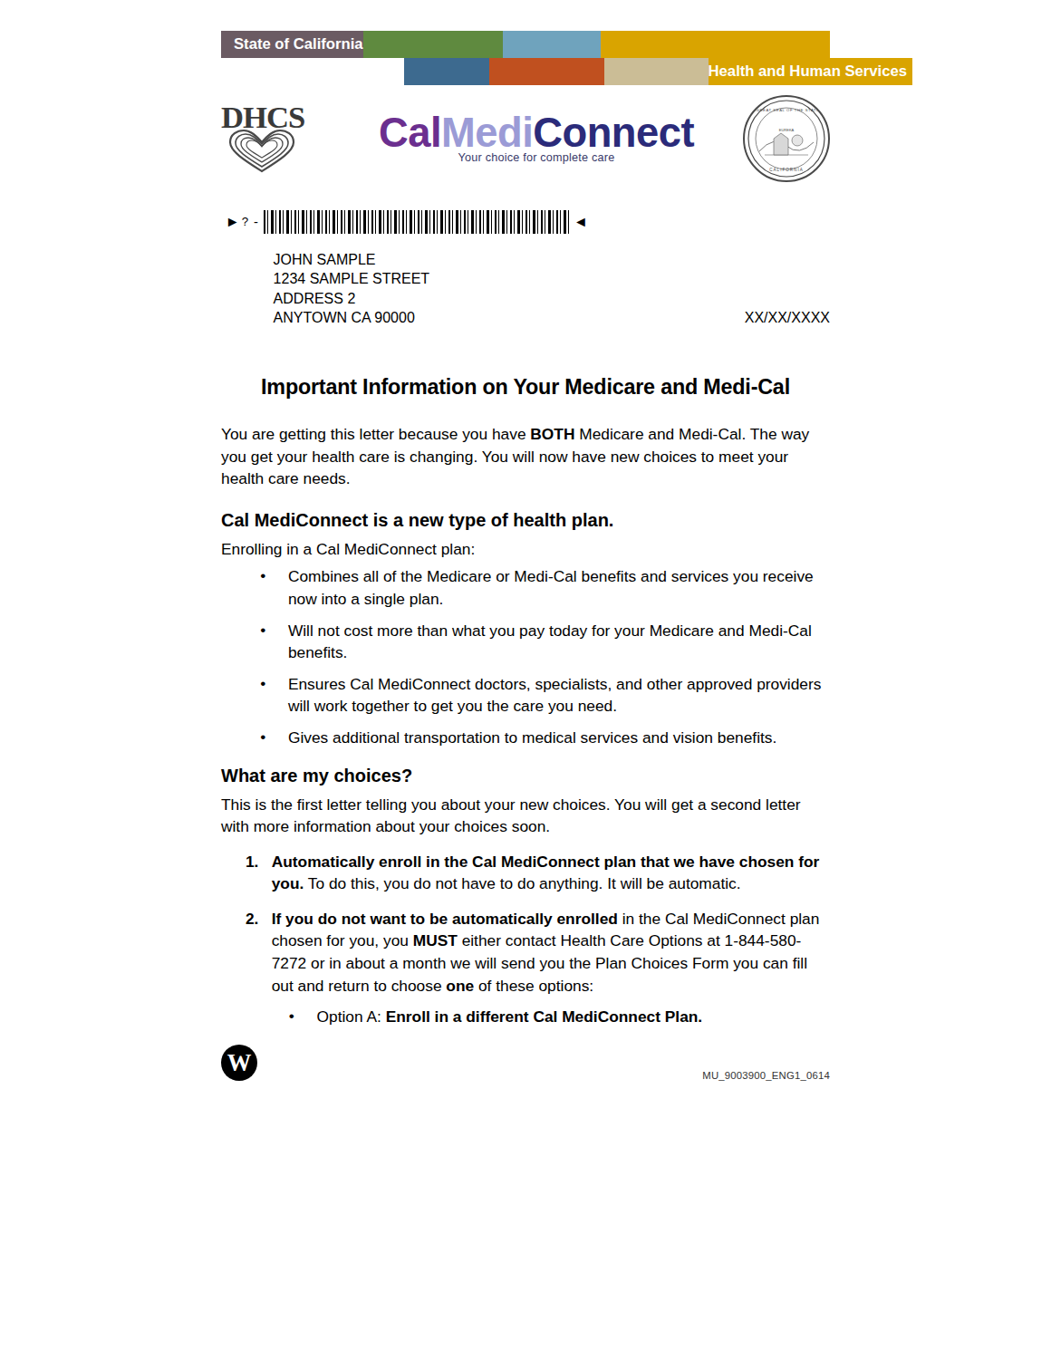State of California
Health and Human Services
DHCS
Cal Medi Connect
Your choice for complete care
THE GREAT SEAL OF THE STATE OF CALIFORNIA EUREKA
► ? - ◄
JOHN SAMPLE
1234 SAMPLE STREET
ADDRESS 2
ANYTOWN CA 90000
XX/XX/XXXX
Important Information on Your Medicare and Medi-Cal
You are getting this letter because you have BOTH Medicare and Medi-Cal. The way you get your health care is changing. You will now have new choices to meet your health care needs.
Cal MediConnect is a new type of health plan.
Enrolling in a Cal MediConnect plan:
Combines all of the Medicare or Medi-Cal benefits and services you receive now into a single plan.
Will not cost more than what you pay today for your Medicare and Medi-Cal benefits.
Ensures Cal MediConnect doctors, specialists, and other approved providers will work together to get you the care you need.
Gives additional transportation to medical services and vision benefits.
What are my choices?
This is the first letter telling you about your new choices. You will get a second letter with more information about your choices soon.
Automatically enroll in the Cal MediConnect plan that we have chosen for you. To do this, you do not have to do anything. It will be automatic.
If you do not want to be automatically enrolled in the Cal MediConnect plan chosen for you, you MUST either contact Health Care Options at 1-844-580-7272 or in about a month we will send you the Plan Choices Form you can fill out and return to choose one of these options:
Option A: Enroll in a different Cal MediConnect Plan.
W
MU_9003900_ENG1_0614